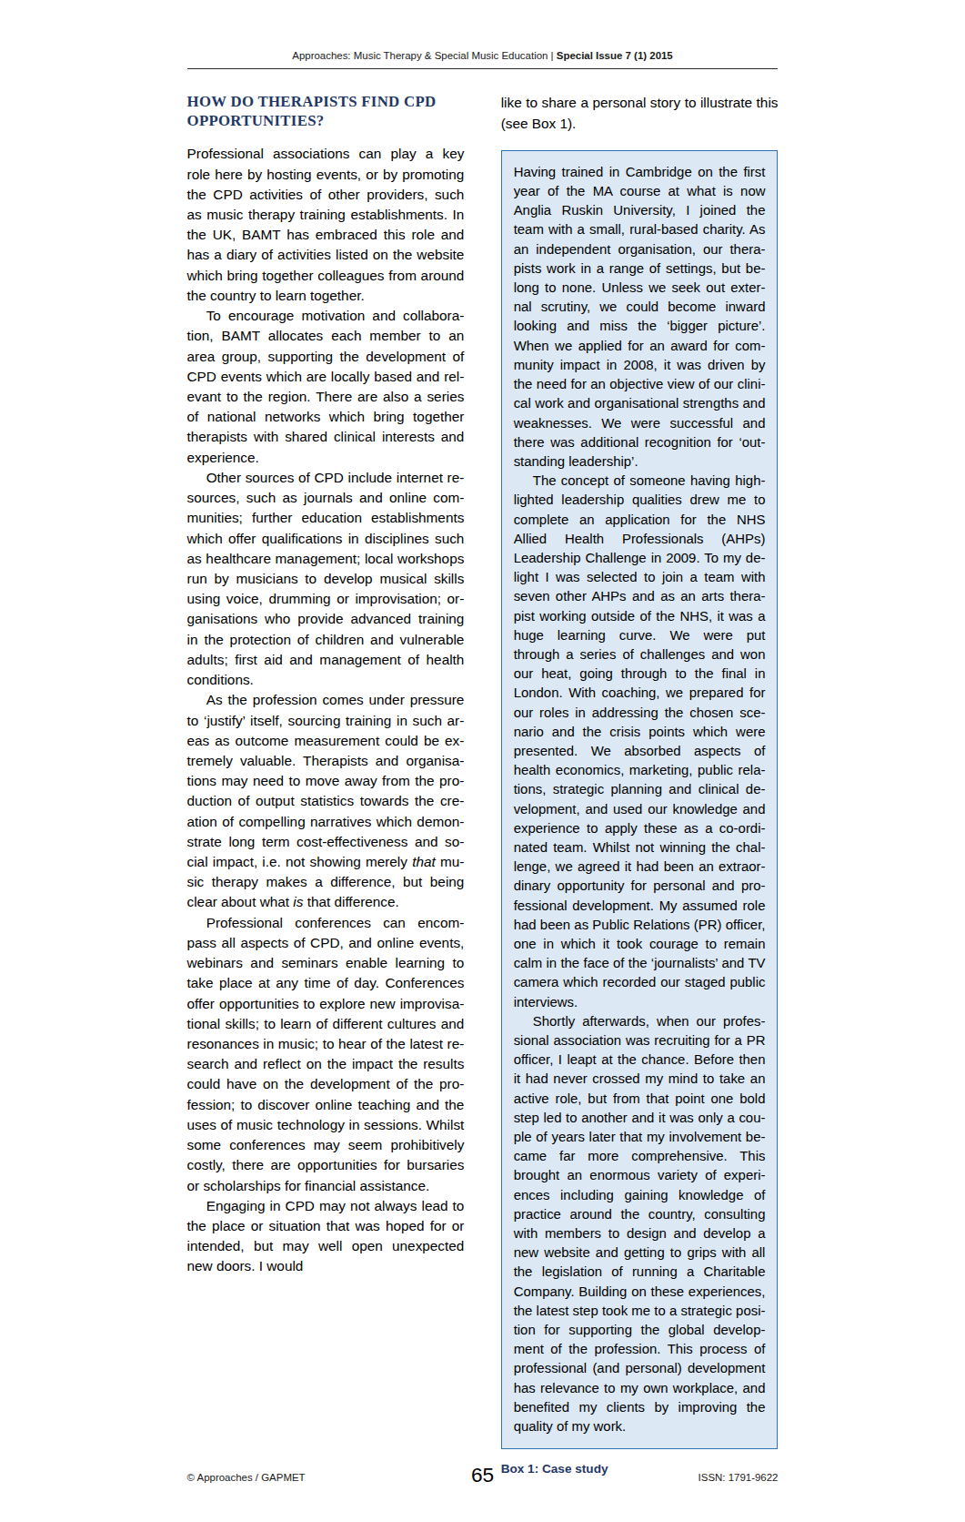Approaches: Music Therapy & Special Music Education | Special Issue 7 (1) 2015
How do therapists find CPD opportunities?
Professional associations can play a key role here by hosting events, or by promoting the CPD activities of other providers, such as music therapy training establishments. In the UK, BAMT has embraced this role and has a diary of activities listed on the website which bring together colleagues from around the country to learn together.
To encourage motivation and collaboration, BAMT allocates each member to an area group, supporting the development of CPD events which are locally based and relevant to the region. There are also a series of national networks which bring together therapists with shared clinical interests and experience.
Other sources of CPD include internet resources, such as journals and online communities; further education establishments which offer qualifications in disciplines such as healthcare management; local workshops run by musicians to develop musical skills using voice, drumming or improvisation; organisations who provide advanced training in the protection of children and vulnerable adults; first aid and management of health conditions.
As the profession comes under pressure to ‘justify’ itself, sourcing training in such areas as outcome measurement could be extremely valuable. Therapists and organisations may need to move away from the production of output statistics towards the creation of compelling narratives which demonstrate long term cost-effectiveness and social impact, i.e. not showing merely that music therapy makes a difference, but being clear about what is that difference.
Professional conferences can encompass all aspects of CPD, and online events, webinars and seminars enable learning to take place at any time of day. Conferences offer opportunities to explore new improvisational skills; to learn of different cultures and resonances in music; to hear of the latest research and reflect on the impact the results could have on the development of the profession; to discover online teaching and the uses of music technology in sessions. Whilst some conferences may seem prohibitively costly, there are opportunities for bursaries or scholarships for financial assistance.
Engaging in CPD may not always lead to the place or situation that was hoped for or intended, but may well open unexpected new doors. I would
like to share a personal story to illustrate this (see Box 1).
Having trained in Cambridge on the first year of the MA course at what is now Anglia Ruskin University, I joined the team with a small, rural-based charity. As an independent organisation, our therapists work in a range of settings, but belong to none. Unless we seek out external scrutiny, we could become inward looking and miss the ‘bigger picture’. When we applied for an award for community impact in 2008, it was driven by the need for an objective view of our clinical work and organisational strengths and weaknesses. We were successful and there was additional recognition for ‘outstanding leadership’.
The concept of someone having highlighted leadership qualities drew me to complete an application for the NHS Allied Health Professionals (AHPs) Leadership Challenge in 2009. To my delight I was selected to join a team with seven other AHPs and as an arts therapist working outside of the NHS, it was a huge learning curve. We were put through a series of challenges and won our heat, going through to the final in London. With coaching, we prepared for our roles in addressing the chosen scenario and the crisis points which were presented. We absorbed aspects of health economics, marketing, public relations, strategic planning and clinical development, and used our knowledge and experience to apply these as a co-ordinated team. Whilst not winning the challenge, we agreed it had been an extraordinary opportunity for personal and professional development. My assumed role had been as Public Relations (PR) officer, one in which it took courage to remain calm in the face of the ‘journalists’ and TV camera which recorded our staged public interviews.
Shortly afterwards, when our professional association was recruiting for a PR officer, I leapt at the chance. Before then it had never crossed my mind to take an active role, but from that point one bold step led to another and it was only a couple of years later that my involvement became far more comprehensive. This brought an enormous variety of experiences including gaining knowledge of practice around the country, consulting with members to design and develop a new website and getting to grips with all the legislation of running a Charitable Company. Building on these experiences, the latest step took me to a strategic position for supporting the global development of the profession. This process of professional (and personal) development has relevance to my own workplace, and benefited my clients by improving the quality of my work.
Box 1: Case study
© Approaches / GAPMET
65
ISSN: 1791-9622